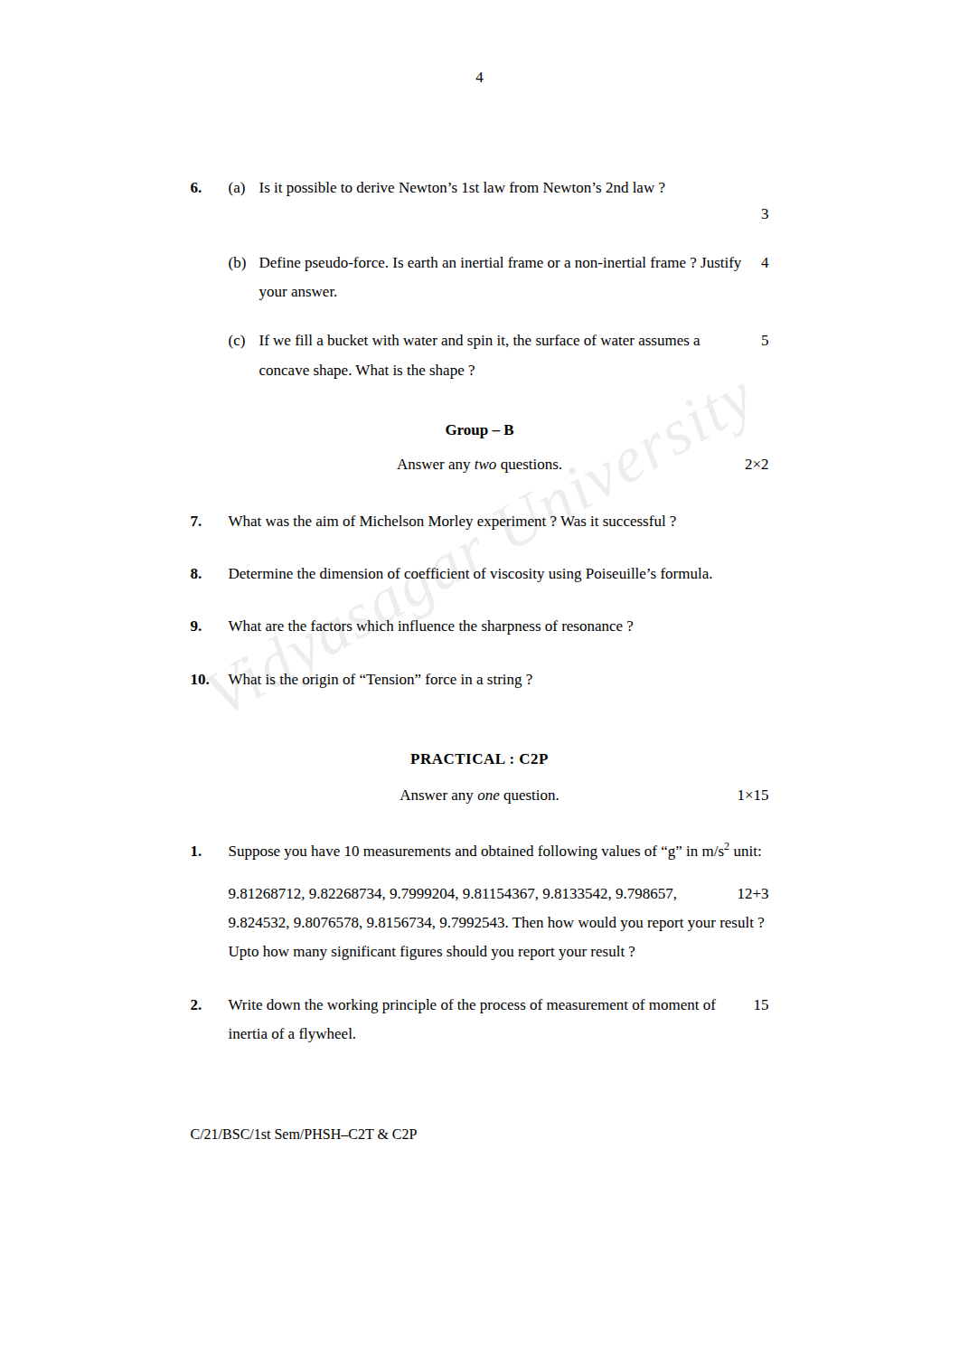Vidyasagar University
4
6.
(a)
Is it possible to derive Newton’s 1st law from Newton’s 2nd law ?
3
(b)
4 Define pseudo-force. Is earth an inertial frame or a non-inertial frame ? Justify your answer.
(c)
5 If we fill a bucket with water and spin it, the surface of water assumes a concave shape. What is the shape ?
Group – B
Answer any two questions. 2×2
7.
What was the aim of Michelson Morley experiment ? Was it successful ?
8.
Determine the dimension of coefficient of viscosity using Poiseuille’s formula.
9.
What are the factors which influence the sharpness of resonance ?
10.
What is the origin of “Tension” force in a string ?
PRACTICAL : C2P
Answer any one question. 1×15
1.
Suppose you have 10 measurements and obtained following values of “g” in m/s2 unit:
12+3 9.81268712, 9.82268734, 9.7999204, 9.81154367, 9.8133542, 9.798657, 9.824532, 9.8076578, 9.8156734, 9.7992543. Then how would you report your result ? Upto how many significant figures should you report your result ?
2.
15 Write down the working principle of the process of measurement of moment of inertia of a flywheel.
C/21/BSC/1st Sem/PHSH–C2T & C2P